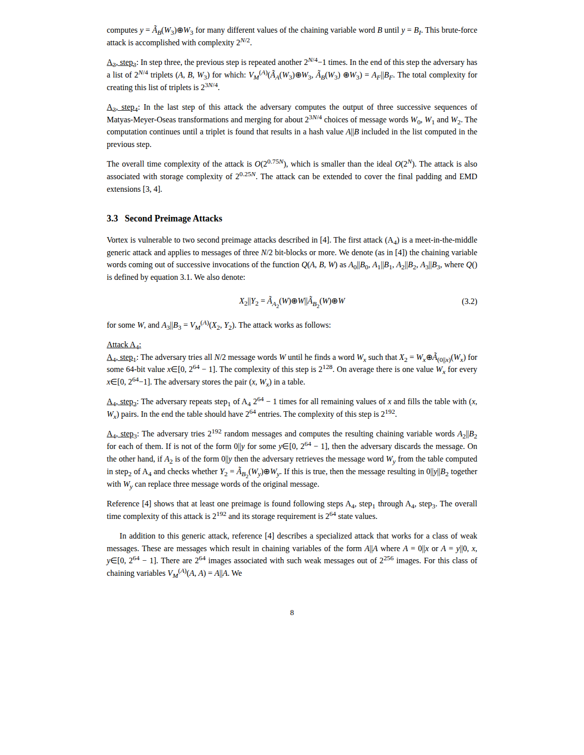computes y = ÃB(W3)⊕W3 for many different values of the chaining variable word B until y = BI. This brute-force attack is accomplished with complexity 2N/2.
A3, step3: In step three, the previous step is repeated another 2N/4−1 times. In the end of this step the adversary has a list of 2N/4 triplets (A, B, W3) for which: VM(A)(ÃA(W3)⊕W3, ÃB(W3) ⊕W3) = AF||BF. The total complexity for creating this list of triplets is 23N/4.
A3, step4: In the last step of this attack the adversary computes the output of three successive sequences of Matyas-Meyer-Oseas transformations and merging for about 23N/4 choices of message words W0, W1 and W2. The computation continues until a triplet is found that results in a hash value A||B included in the list computed in the previous step.
The overall time complexity of the attack is O(20.75N), which is smaller than the ideal O(2N). The attack is also associated with storage complexity of 20.25N. The attack can be extended to cover the final padding and EMD extensions [3, 4].
3.3 Second Preimage Attacks
Vortex is vulnerable to two second preimage attacks described in [4]. The first attack (A4) is a meet-in-the-middle generic attack and applies to messages of three N/2 bit-blocks or more. We denote (as in [4]) the chaining variable words coming out of successive invocations of the function Q(A, B, W) as A0||B0, A1||B1, A2||B2, A3||B3, where Q() is defined by equation 3.1. We also denote:
X2||Y2 = ÃA2(W)⊕W||ÃB2(W)⊕W (3.2)
for some W, and A3||B3 = VM(A)(X2, Y2). The attack works as follows:
Attack A4:
A4, step1: The adversary tries all N/2 message words W until he finds a word Wx such that X2 = Wx⊕Ã(0||x)(Wx) for some 64-bit value x∈[0, 264 − 1]. The complexity of this step is 2128. On average there is one value Wx for every x∈[0, 264−1]. The adversary stores the pair (x, Wx) in a table.
A4, step2: The adversary repeats step1 of A4 264 − 1 times for all remaining values of x and fills the table with (x, Wx) pairs. In the end the table should have 264 entries. The complexity of this step is 2192.
A4, step3: The adversary tries 2192 random messages and computes the resulting chaining variable words A2||B2 for each of them. If is not of the form 0||y for some y∈[0, 264 − 1], then the adversary discards the message. On the other hand, if A2 is of the form 0||y then the adversary retrieves the message word Wy from the table computed in step2 of A4 and checks whether Y2 = ÃB2(Wy)⊕Wy. If this is true, then the message resulting in 0||y||B2 together with Wy can replace three message words of the original message.
Reference [4] shows that at least one preimage is found following steps A4, step1 through A4, step3. The overall time complexity of this attack is 2192 and its storage requirement is 264 state values.
In addition to this generic attack, reference [4] describes a specialized attack that works for a class of weak messages. These are messages which result in chaining variables of the form A||A where A = 0||x or A = y||0, x, y∈[0, 264 − 1]. There are 264 images associated with such weak messages out of 2256 images. For this class of chaining variables VM(A)(A, A) = A||A. We
8